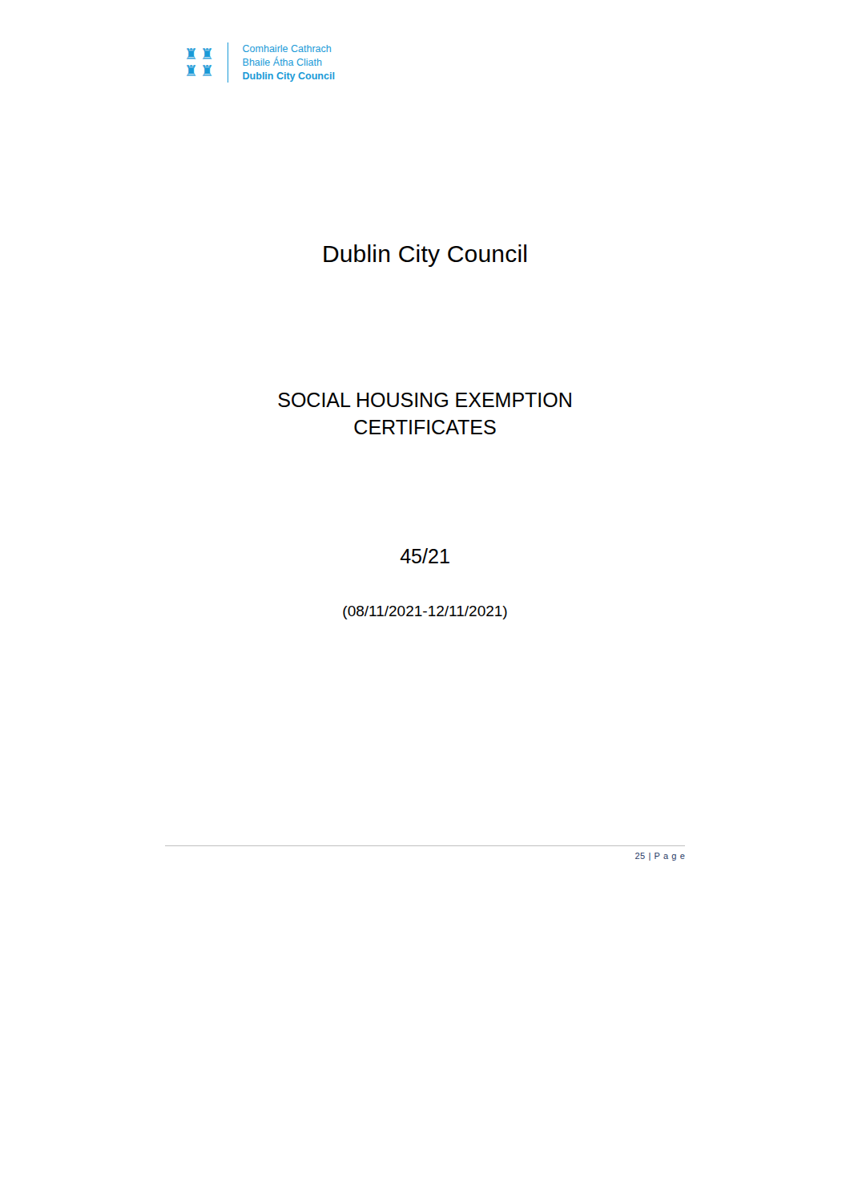♜♜
♜♜
Comhairle Cathrach
Bhaile Átha Cliath
Dublin City Council
Dublin City Council
SOCIAL HOUSING EXEMPTION
CERTIFICATES
45/21
(08/11/2021-12/11/2021)
25 | P a g e